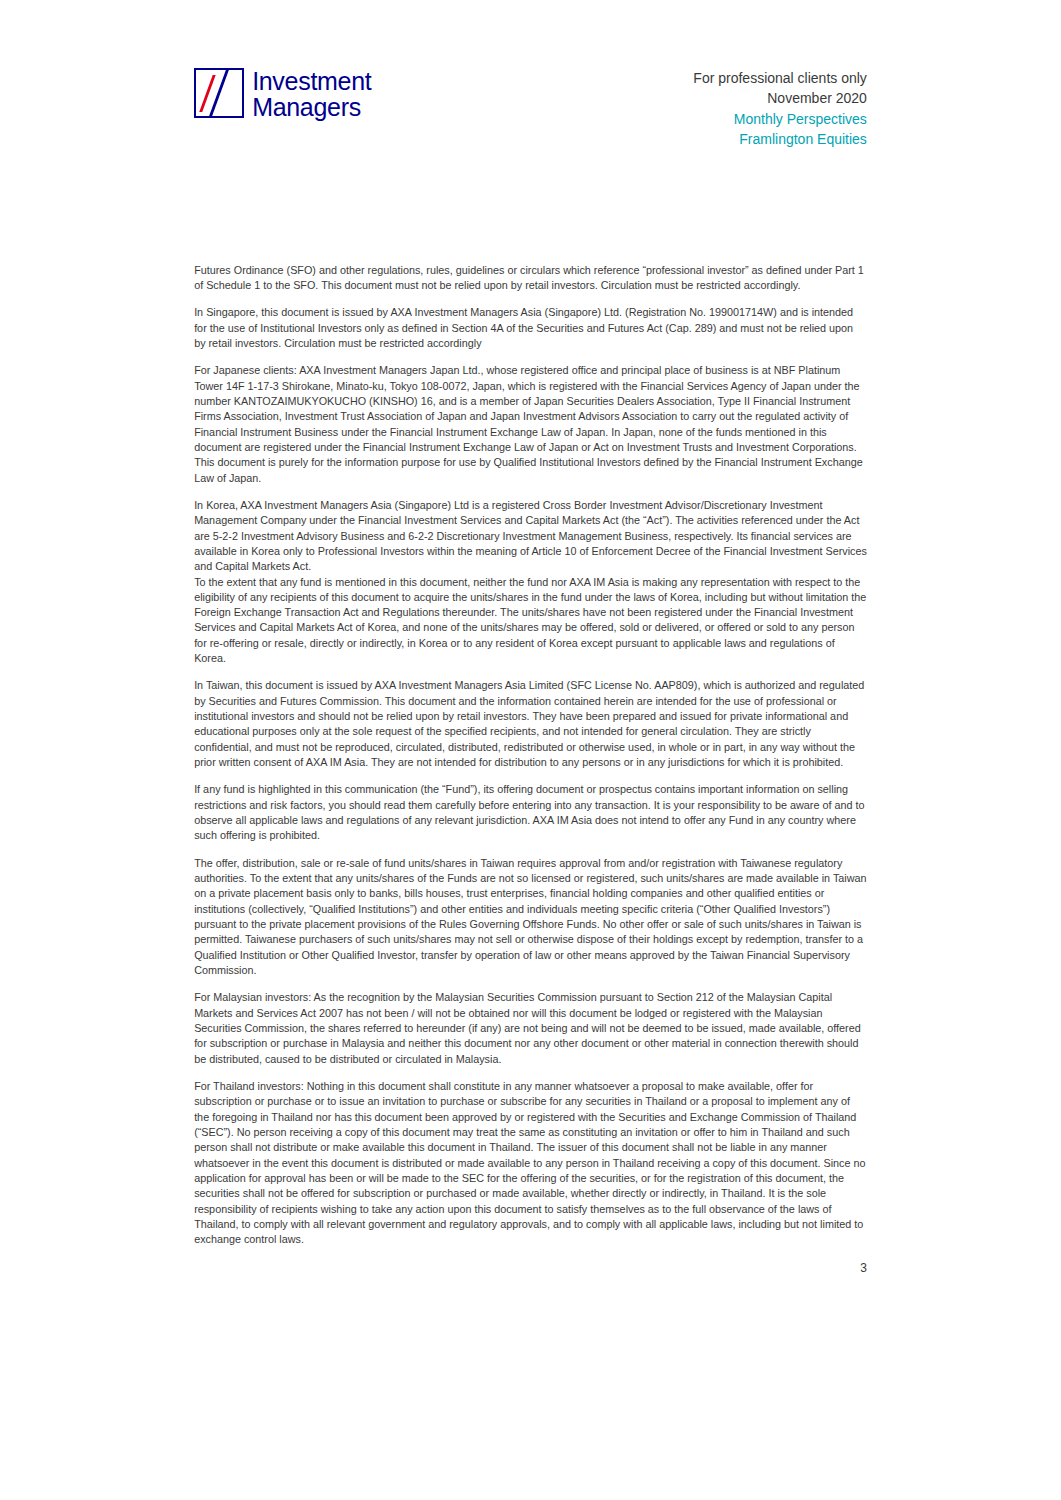Investment
Managers
For professional clients only
November 2020
Monthly Perspectives
Framlington Equities
Futures Ordinance (SFO) and other regulations, rules, guidelines or circulars which reference “professional investor” as defined under Part 1 of Schedule 1 to the SFO. This document must not be relied upon by retail investors. Circulation must be restricted accordingly.
In Singapore, this document is issued by AXA Investment Managers Asia (Singapore) Ltd. (Registration No. 199001714W) and is intended for the use of Institutional Investors only as defined in Section 4A of the Securities and Futures Act (Cap. 289) and must not be relied upon by retail investors. Circulation must be restricted accordingly
For Japanese clients: AXA Investment Managers Japan Ltd., whose registered office and principal place of business is at NBF Platinum Tower 14F 1-17-3 Shirokane, Minato-ku, Tokyo 108-0072, Japan, which is registered with the Financial Services Agency of Japan under the number KANTOZAIMUKYOKUCHO (KINSHO) 16, and is a member of Japan Securities Dealers Association, Type II Financial Instrument Firms Association, Investment Trust Association of Japan and Japan Investment Advisors Association to carry out the regulated activity of Financial Instrument Business under the Financial Instrument Exchange Law of Japan. In Japan, none of the funds mentioned in this document are registered under the Financial Instrument Exchange Law of Japan or Act on Investment Trusts and Investment Corporations. This document is purely for the information purpose for use by Qualified Institutional Investors defined by the Financial Instrument Exchange Law of Japan.
In Korea, AXA Investment Managers Asia (Singapore) Ltd is a registered Cross Border Investment Advisor/Discretionary Investment Management Company under the Financial Investment Services and Capital Markets Act (the “Act”). The activities referenced under the Act are 5-2-2 Investment Advisory Business and 6-2-2 Discretionary Investment Management Business, respectively. Its financial services are available in Korea only to Professional Investors within the meaning of Article 10 of Enforcement Decree of the Financial Investment Services and Capital Markets Act.
To the extent that any fund is mentioned in this document, neither the fund nor AXA IM Asia is making any representation with respect to the eligibility of any recipients of this document to acquire the units/shares in the fund under the laws of Korea, including but without limitation the Foreign Exchange Transaction Act and Regulations thereunder. The units/shares have not been registered under the Financial Investment Services and Capital Markets Act of Korea, and none of the units/shares may be offered, sold or delivered, or offered or sold to any person for re-offering or resale, directly or indirectly, in Korea or to any resident of Korea except pursuant to applicable laws and regulations of Korea.
In Taiwan, this document is issued by AXA Investment Managers Asia Limited (SFC License No. AAP809), which is authorized and regulated by Securities and Futures Commission. This document and the information contained herein are intended for the use of professional or institutional investors and should not be relied upon by retail investors. They have been prepared and issued for private informational and educational purposes only at the sole request of the specified recipients, and not intended for general circulation. They are strictly confidential, and must not be reproduced, circulated, distributed, redistributed or otherwise used, in whole or in part, in any way without the prior written consent of AXA IM Asia. They are not intended for distribution to any persons or in any jurisdictions for which it is prohibited.
If any fund is highlighted in this communication (the “Fund”), its offering document or prospectus contains important information on selling restrictions and risk factors, you should read them carefully before entering into any transaction. It is your responsibility to be aware of and to observe all applicable laws and regulations of any relevant jurisdiction. AXA IM Asia does not intend to offer any Fund in any country where such offering is prohibited.
The offer, distribution, sale or re-sale of fund units/shares in Taiwan requires approval from and/or registration with Taiwanese regulatory authorities. To the extent that any units/shares of the Funds are not so licensed or registered, such units/shares are made available in Taiwan on a private placement basis only to banks, bills houses, trust enterprises, financial holding companies and other qualified entities or institutions (collectively, “Qualified Institutions”) and other entities and individuals meeting specific criteria (“Other Qualified Investors”) pursuant to the private placement provisions of the Rules Governing Offshore Funds. No other offer or sale of such units/shares in Taiwan is permitted. Taiwanese purchasers of such units/shares may not sell or otherwise dispose of their holdings except by redemption, transfer to a Qualified Institution or Other Qualified Investor, transfer by operation of law or other means approved by the Taiwan Financial Supervisory Commission.
For Malaysian investors: As the recognition by the Malaysian Securities Commission pursuant to Section 212 of the Malaysian Capital Markets and Services Act 2007 has not been / will not be obtained nor will this document be lodged or registered with the Malaysian Securities Commission, the shares referred to hereunder (if any) are not being and will not be deemed to be issued, made available, offered for subscription or purchase in Malaysia and neither this document nor any other document or other material in connection therewith should be distributed, caused to be distributed or circulated in Malaysia.
For Thailand investors: Nothing in this document shall constitute in any manner whatsoever a proposal to make available, offer for subscription or purchase or to issue an invitation to purchase or subscribe for any securities in Thailand or a proposal to implement any of the foregoing in Thailand nor has this document been approved by or registered with the Securities and Exchange Commission of Thailand (“SEC”). No person receiving a copy of this document may treat the same as constituting an invitation or offer to him in Thailand and such person shall not distribute or make available this document in Thailand. The issuer of this document shall not be liable in any manner whatsoever in the event this document is distributed or made available to any person in Thailand receiving a copy of this document. Since no application for approval has been or will be made to the SEC for the offering of the securities, or for the registration of this document, the securities shall not be offered for subscription or purchased or made available, whether directly or indirectly, in Thailand. It is the sole responsibility of recipients wishing to take any action upon this document to satisfy themselves as to the full observance of the laws of Thailand, to comply with all relevant government and regulatory approvals, and to comply with all applicable laws, including but not limited to exchange control laws.
3